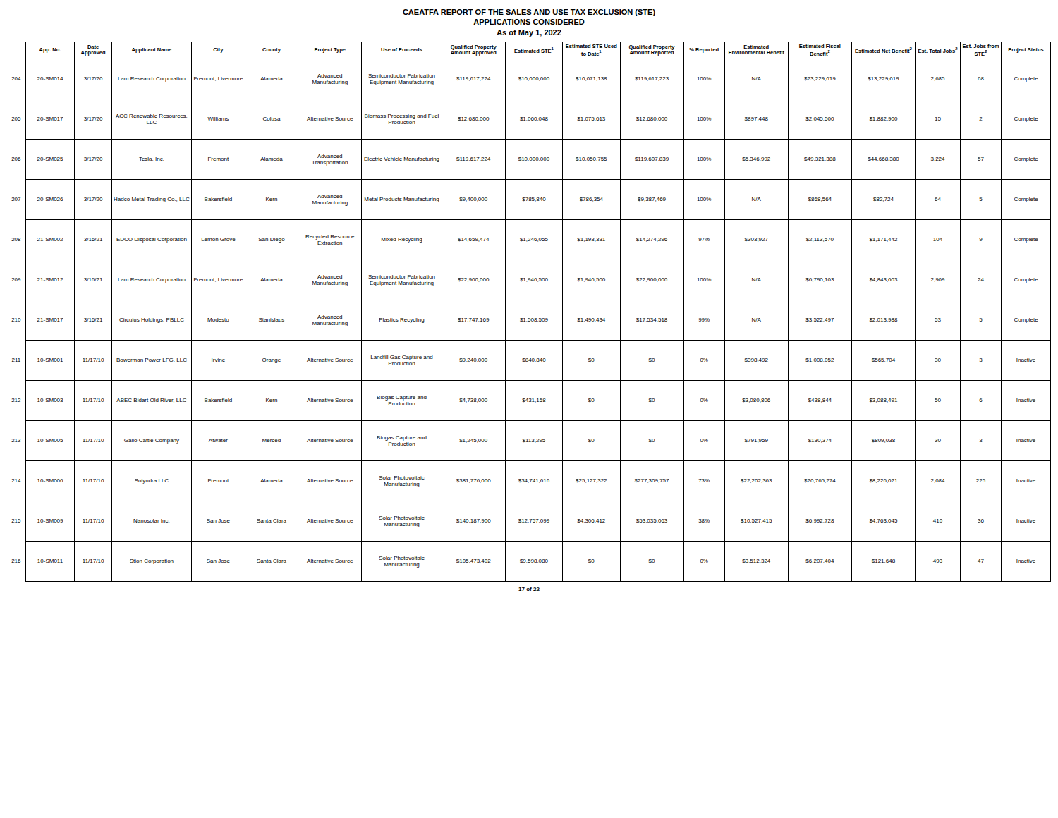CAEATFA REPORT OF THE SALES AND USE TAX EXCLUSION (STE)
APPLICATIONS CONSIDERED
As of May 1, 2022
| | App. No. | Date Approved | Applicant Name | City | County | Project Type | Use of Proceeds | Qualified Property Amount Approved | Estimated STE 1 | Estimated STE Used to Date 1 | Qualified Property Amount Reported | % Reported | Estimated Environmental Benefit | Estimated Fiscal Benefit 2 | Estimated Net Benefit 2 | Est. Total Jobs 2 | Est. Jobs from STE 2 | Project Status |
| --- | --- | --- | --- | --- | --- | --- | --- | --- | --- | --- | --- | --- | --- | --- | --- | --- | --- | --- |
| 204 | 20-SM014 | 3/17/20 | Lam Research Corporation | Fremont; Livermore | Alameda | Advanced Manufacturing | Semiconductor Fabrication Equipment Manufacturing | $119,617,224 | $10,000,000 | $10,071,138 | $119,617,223 | 100% | N/A | $23,229,619 | $13,229,619 | 2,685 | 68 | Complete |
| 205 | 20-SM017 | 3/17/20 | ACC Renewable Resources, LLC | Williams | Colusa | Alternative Source | Biomass Processing and Fuel Production | $12,680,000 | $1,060,048 | $1,075,613 | $12,680,000 | 100% | $897,448 | $2,045,500 | $1,882,900 | 15 | 2 | Complete |
| 206 | 20-SM025 | 3/17/20 | Tesla, Inc. | Fremont | Alameda | Advanced Transportation | Electric Vehicle Manufacturing | $119,617,224 | $10,000,000 | $10,050,755 | $119,607,839 | 100% | $5,346,992 | $49,321,388 | $44,668,380 | 3,224 | 57 | Complete |
| 207 | 20-SM026 | 3/17/20 | Hadco Metal Trading Co., LLC | Bakersfield | Kern | Advanced Manufacturing | Metal Products Manufacturing | $9,400,000 | $785,840 | $786,354 | $9,387,469 | 100% | N/A | $868,564 | $82,724 | 64 | 5 | Complete |
| 208 | 21-SM002 | 3/16/21 | EDCO Disposal Corporation | Lemon Grove | San Diego | Recycled Resource Extraction | Mixed Recycling | $14,659,474 | $1,246,055 | $1,193,331 | $14,274,296 | 97% | $303,927 | $2,113,570 | $1,171,442 | 104 | 9 | Complete |
| 209 | 21-SM012 | 3/16/21 | Lam Research Corporation | Fremont; Livermore | Alameda | Advanced Manufacturing | Semiconductor Fabrication Equipment Manufacturing | $22,900,000 | $1,946,500 | $1,946,500 | $22,900,000 | 100% | N/A | $6,790,103 | $4,843,603 | 2,909 | 24 | Complete |
| 210 | 21-SM017 | 3/16/21 | Circulus Holdings, PBLLC | Modesto | Stanislaus | Advanced Manufacturing | Plastics Recycling | $17,747,169 | $1,508,509 | $1,490,434 | $17,534,518 | 99% | N/A | $3,522,497 | $2,013,988 | 53 | 5 | Complete |
| 211 | 10-SM001 | 11/17/10 | Bowerman Power LFG, LLC | Irvine | Orange | Alternative Source | Landfill Gas Capture and Production | $9,240,000 | $840,840 | $0 | $0 | 0% | $398,492 | $1,008,052 | $565,704 | 30 | 3 | Inactive |
| 212 | 10-SM003 | 11/17/10 | ABEC Bidart Old River, LLC | Bakersfield | Kern | Alternative Source | Biogas Capture and Production | $4,738,000 | $431,158 | $0 | $0 | 0% | $3,080,806 | $438,844 | $3,088,491 | 50 | 6 | Inactive |
| 213 | 10-SM005 | 11/17/10 | Gallo Cattle Company | Atwater | Merced | Alternative Source | Biogas Capture and Production | $1,245,000 | $113,295 | $0 | $0 | 0% | $791,959 | $130,374 | $809,038 | 30 | 3 | Inactive |
| 214 | 10-SM006 | 11/17/10 | Solyndra LLC | Fremont | Alameda | Alternative Source | Solar Photovoltaic Manufacturing | $381,776,000 | $34,741,616 | $25,127,322 | $277,309,757 | 73% | $22,202,363 | $20,765,274 | $8,226,021 | 2,084 | 225 | Inactive |
| 215 | 10-SM009 | 11/17/10 | Nanosolar Inc. | San Jose | Santa Clara | Alternative Source | Solar Photovoltaic Manufacturing | $140,187,900 | $12,757,099 | $4,306,412 | $53,035,063 | 38% | $10,527,415 | $6,992,728 | $4,763,045 | 410 | 36 | Inactive |
| 216 | 10-SM011 | 11/17/10 | Stion Corporation | San Jose | Santa Clara | Alternative Source | Solar Photovoltaic Manufacturing | $105,473,402 | $9,598,080 | $0 | $0 | 0% | $3,512,324 | $6,207,404 | $121,648 | 493 | 47 | Inactive |
17 of 22